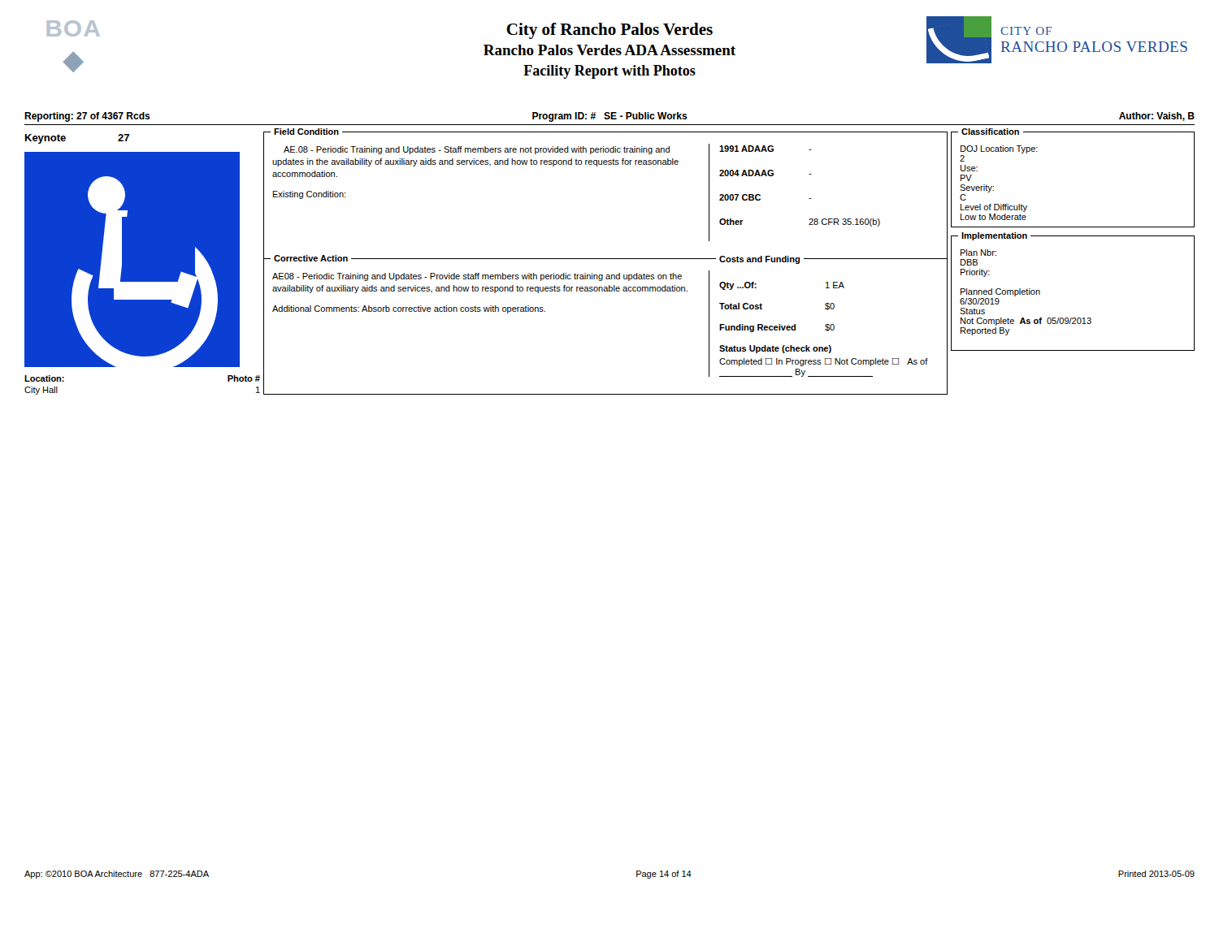BOA
◆
City of Rancho Palos Verdes
Rancho Palos Verdes ADA Assessment
Facility Report with Photos
CITY OF
RANCHO PALOS VERDES
Reporting: 27 of 4367 Rcds
Program ID: # SE - Public Works
Author: Vaish, B
Keynote 27
Location:
Photo #
City Hall
1
Field Condition
AE.08 - Periodic Training and Updates - Staff members are not provided with periodic training and updates in the availability of auxiliary aids and services, and how to respond to requests for reasonable accommodation.
Existing Condition:
1991 ADAAG
-
2004 ADAAG
-
2007 CBC
-
Other
28 CFR 35.160(b)
Corrective Action
AE08 - Periodic Training and Updates - Provide staff members with periodic training and updates on the availability of auxiliary aids and services, and how to respond to requests for reasonable accommodation.
Additional Comments: Absorb corrective action costs with operations.
Costs and Funding
Qty ...Of:
1 EA
Total Cost
$0
Funding Received
$0
Status Update (check one)
Completed ☐ In Progress ☐ Not Complete ☐ As of By
Classification
DOJ Location Type:
2
Use:
PV
Severity:
C
Level of Difficulty
Low to Moderate
Implementation
Plan Nbr:
DBB
Priority:
Planned Completion
6/30/2019
Status
Not Complete As of 05/09/2013
Reported By
App: ©2010 BOA Architecture 877-225-4ADA
Page 14 of 14
Printed 2013-05-09